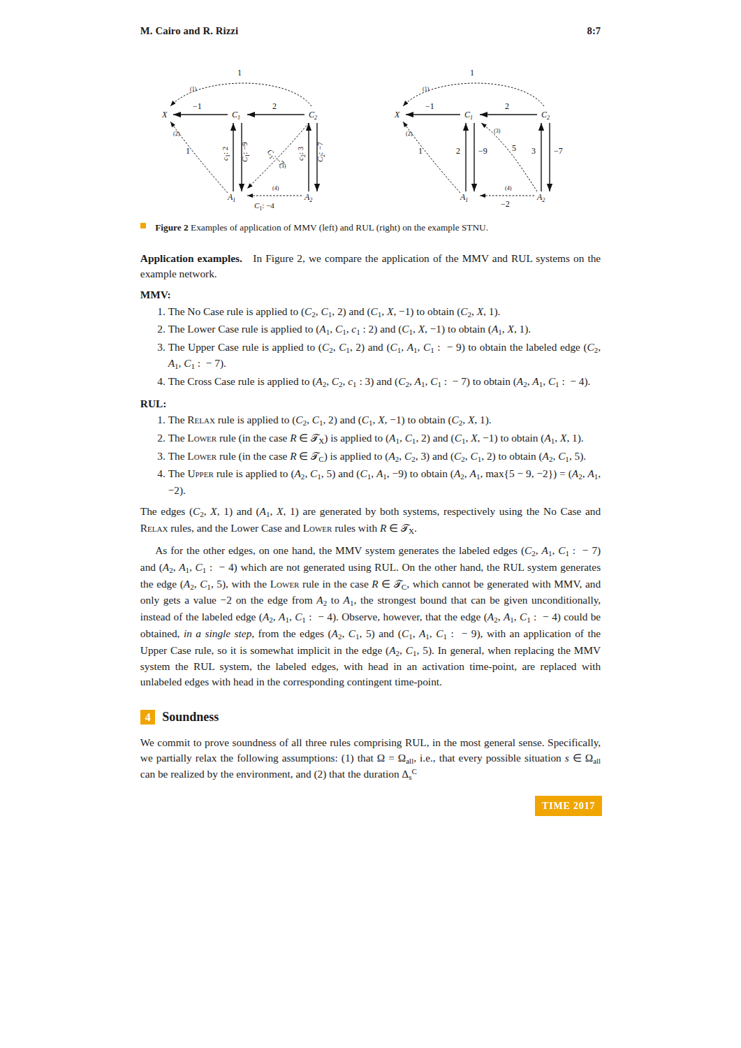M. Cairo and R. Rizzi 8:7
X C1 C2 A1 A2 1 (1) C1 -> X (-1) −1 2 1 (2) c1: 2 C1: −9 C1: −7 (3) c2: 3 C2: −7 C1: −4 (4) X C1 C2 A1 A2 1 (1) −1 2 1 (2) 2 −9 5 (3) 3 −7 −2 (4)
Figure 2 Examples of application of MMV (left) and RUL (right) on the example STNU.
Application examples. In Figure 2, we compare the application of the MMV and RUL systems on the example network.
MMV:
The No Case rule is applied to (C 2, C 1, 2) and (C 1, X, −1) to obtain (C 2, X, 1).
The Lower Case rule is applied to (A 1, C 1, c 1 : 2) and (C 1, X, −1) to obtain (A 1, X, 1).
The Upper Case rule is applied to (C 2, C 1, 2) and (C 1, A 1, C 1 : − 9) to obtain the labeled edge (C 2, A 1, C 1 : − 7).
The Cross Case rule is applied to (A 2, C 2, c 1 : 3) and (C 2, A 1, C 1 : − 7) to obtain (A 2, A 1, C 1 : − 4).
RUL:
The Relax rule is applied to (C 2, C 1, 2) and (C 1, X, −1) to obtain (C 2, X, 1).
The Lower rule (in the case R ∈ 𝒯X) is applied to (A 1, C 1, 2) and (C 1, X, −1) to obtain (A 1, X, 1).
The Lower rule (in the case R ∈ 𝒯C) is applied to (A 2, C 2, 3) and (C 2, C 1, 2) to obtain (A 2, C 1, 5).
The Upper rule is applied to (A 2, C 1, 5) and (C 1, A 1, −9) to obtain (A 2, A 1, max{5 − 9, −2}) = (A 2, A 1, −2).
The edges (C 2, X, 1) and (A 1, X, 1) are generated by both systems, respectively using the No Case and Relax rules, and the Lower Case and Lower rules with R ∈ 𝒯X.
As for the other edges, on one hand, the MMV system generates the labeled edges (C 2, A 1, C 1 : − 7) and (A 2, A 1, C 1 : − 4) which are not generated using RUL. On the other hand, the RUL system generates the edge (A 2, C 1, 5), with the Lower rule in the case R ∈ 𝒯C, which cannot be generated with MMV, and only gets a value −2 on the edge from A 2 to A 1, the strongest bound that can be given unconditionally, instead of the labeled edge (A 2, A 1, C 1 : − 4). Observe, however, that the edge (A 2, A 1, C 1 : − 4) could be obtained, in a single step, from the edges (A 2, C 1, 5) and (C 1, A 1, C 1 : − 9), with an application of the Upper Case rule, so it is somewhat implicit in the edge (A 2, C 1, 5). In general, when replacing the MMV system the RUL system, the labeled edges, with head in an activation time-point, are replaced with unlabeled edges with head in the corresponding contingent time-point.
4 Soundness
We commit to prove soundness of all three rules comprising RUL, in the most general sense. Specifically, we partially relax the following assumptions: (1) that Ω = Ωall, i.e., that every possible situation s ∈ Ωall can be realized by the environment, and (2) that the duration ΔsC
TIME 2017